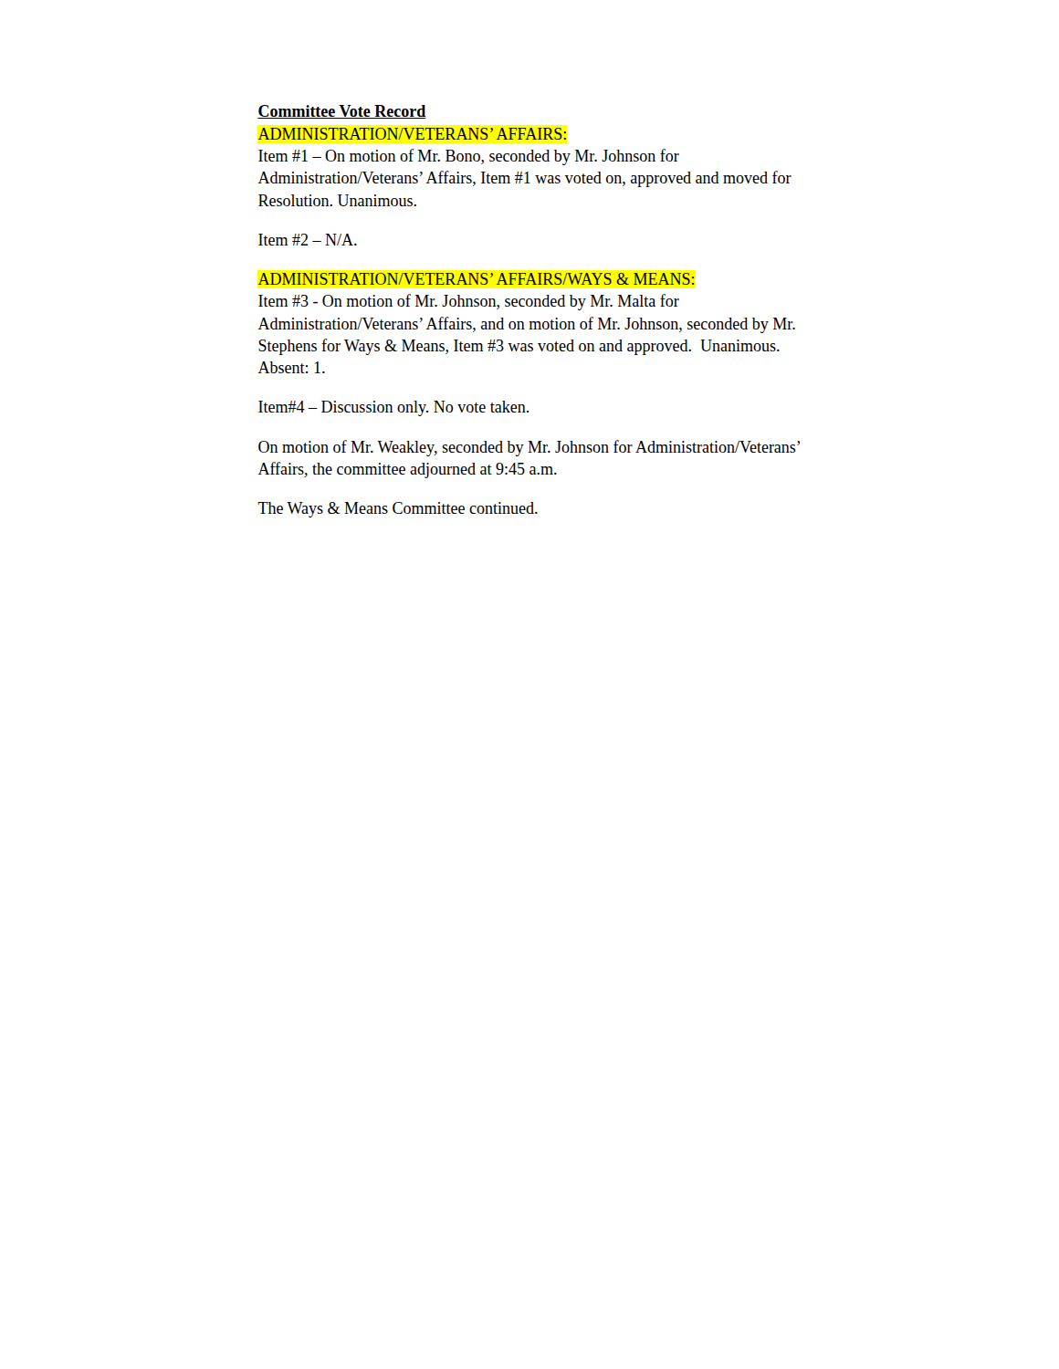Committee Vote Record
ADMINISTRATION/VETERANS’ AFFAIRS:
Item #1 – On motion of Mr. Bono, seconded by Mr. Johnson for Administration/Veterans’ Affairs, Item #1 was voted on, approved and moved for Resolution. Unanimous.
Item #2 – N/A.
ADMINISTRATION/VETERANS’ AFFAIRS/WAYS & MEANS:
Item #3 - On motion of Mr. Johnson, seconded by Mr. Malta for Administration/Veterans’ Affairs, and on motion of Mr. Johnson, seconded by Mr. Stephens for Ways & Means, Item #3 was voted on and approved. Unanimous. Absent: 1.
Item#4 – Discussion only. No vote taken.
On motion of Mr. Weakley, seconded by Mr. Johnson for Administration/Veterans’ Affairs, the committee adjourned at 9:45 a.m.
The Ways & Means Committee continued.